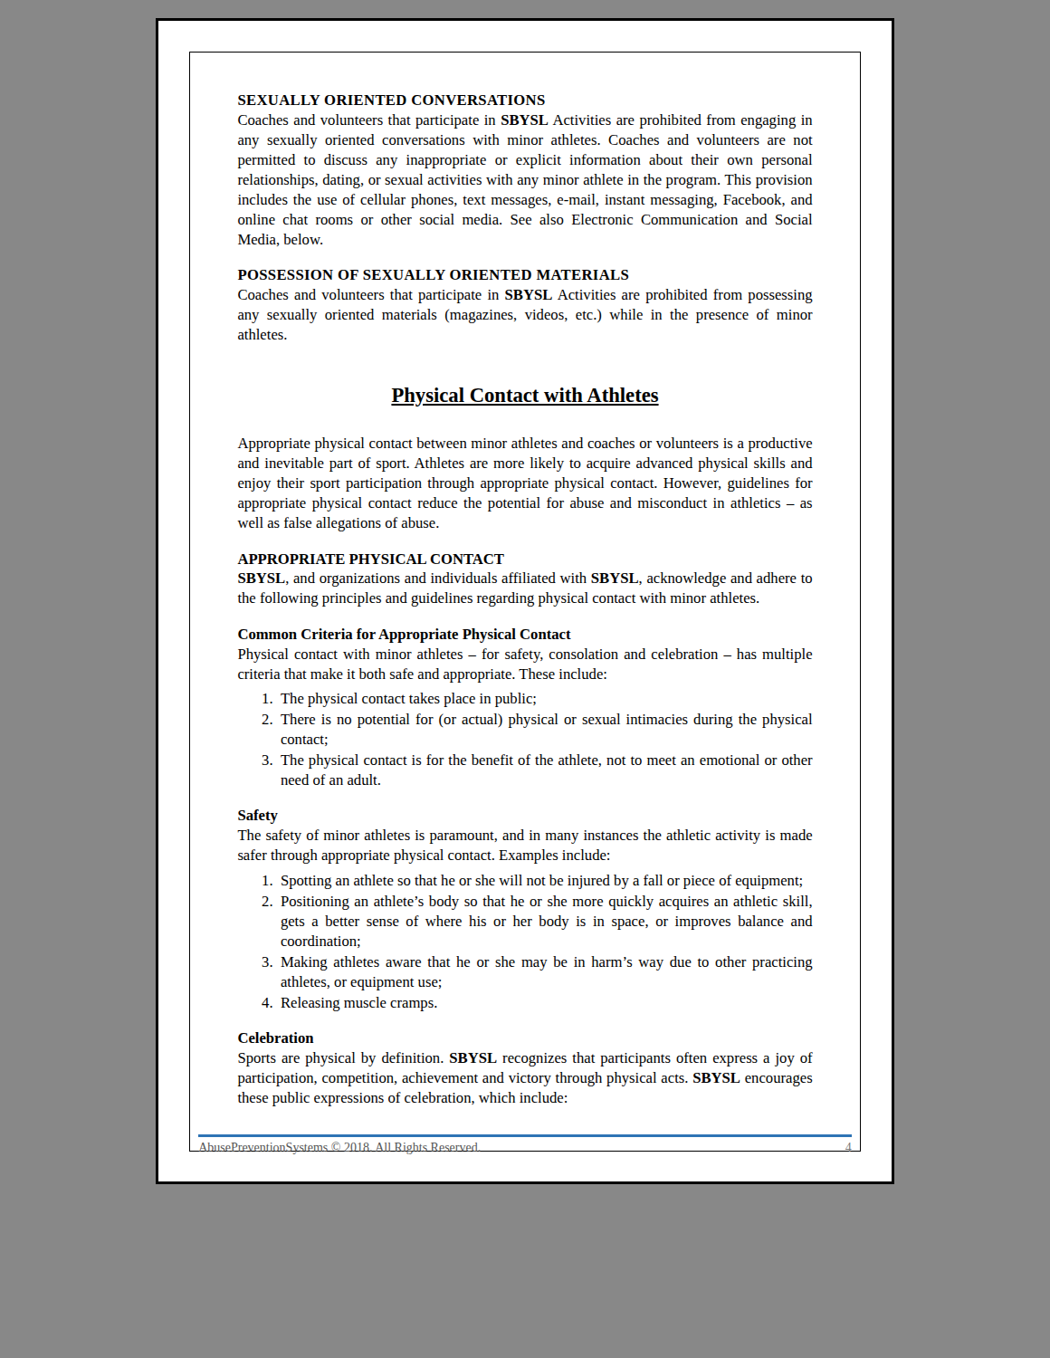SEXUALLY ORIENTED CONVERSATIONS
Coaches and volunteers that participate in SBYSL Activities are prohibited from engaging in any sexually oriented conversations with minor athletes. Coaches and volunteers are not permitted to discuss any inappropriate or explicit information about their own personal relationships, dating, or sexual activities with any minor athlete in the program. This provision includes the use of cellular phones, text messages, e-mail, instant messaging, Facebook, and online chat rooms or other social media. See also Electronic Communication and Social Media, below.
POSSESSION OF SEXUALLY ORIENTED MATERIALS
Coaches and volunteers that participate in SBYSL Activities are prohibited from possessing any sexually oriented materials (magazines, videos, etc.) while in the presence of minor athletes.
Physical Contact with Athletes
Appropriate physical contact between minor athletes and coaches or volunteers is a productive and inevitable part of sport. Athletes are more likely to acquire advanced physical skills and enjoy their sport participation through appropriate physical contact. However, guidelines for appropriate physical contact reduce the potential for abuse and misconduct in athletics – as well as false allegations of abuse.
APPROPRIATE PHYSICAL CONTACT
SBYSL, and organizations and individuals affiliated with SBYSL, acknowledge and adhere to the following principles and guidelines regarding physical contact with minor athletes.
Common Criteria for Appropriate Physical Contact
Physical contact with minor athletes – for safety, consolation and celebration – has multiple criteria that make it both safe and appropriate. These include:
The physical contact takes place in public;
There is no potential for (or actual) physical or sexual intimacies during the physical contact;
The physical contact is for the benefit of the athlete, not to meet an emotional or other need of an adult.
Safety
The safety of minor athletes is paramount, and in many instances the athletic activity is made safer through appropriate physical contact. Examples include:
Spotting an athlete so that he or she will not be injured by a fall or piece of equipment;
Positioning an athlete’s body so that he or she more quickly acquires an athletic skill, gets a better sense of where his or her body is in space, or improves balance and coordination;
Making athletes aware that he or she may be in harm’s way due to other practicing athletes, or equipment use;
Releasing muscle cramps.
Celebration
Sports are physical by definition. SBYSL recognizes that participants often express a joy of participation, competition, achievement and victory through physical acts. SBYSL encourages these public expressions of celebration, which include:
AbusePreventionSystems © 2018. All Rights Reserved. 4